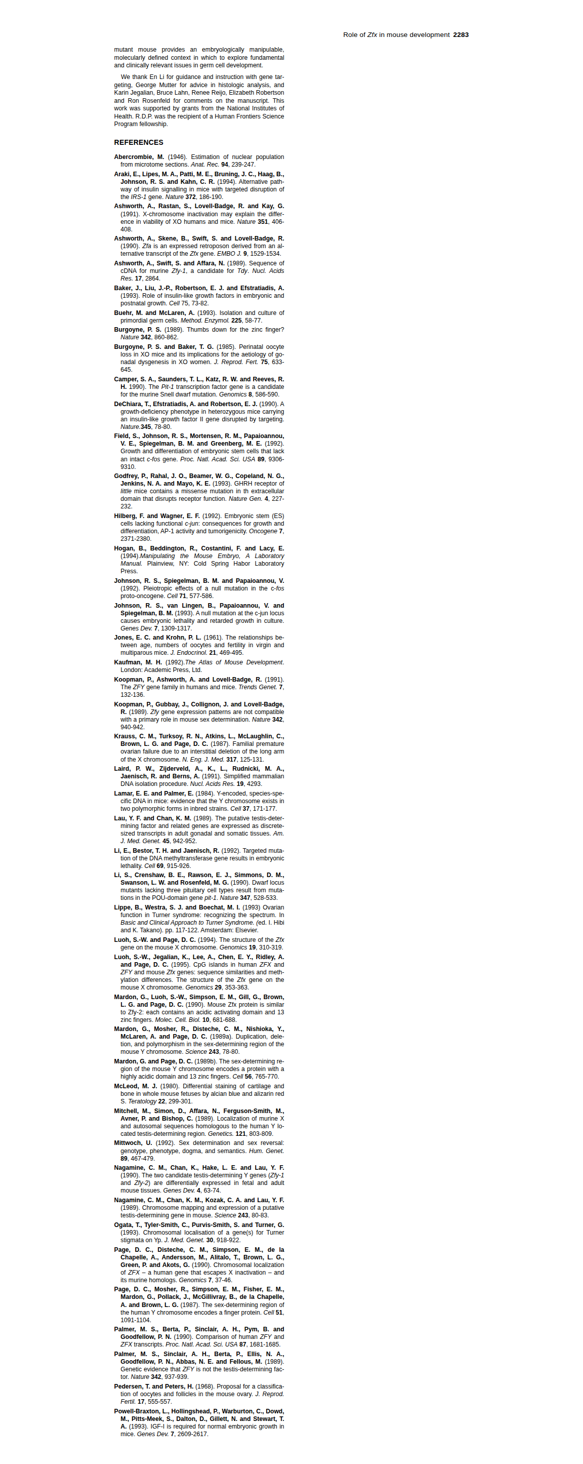Role of Zfx in mouse development2283
mutant mouse provides an embryologically manipulable, molecularly defined context in which to explore fundamental and clinically relevant issues in germ cell development.
We thank En Li for guidance and instruction with gene targeting, George Mutter for advice in histologic analysis, and Karin Jegalian, Bruce Lahn, Renee Reijo, Elizabeth Robertson and Ron Rosenfeld for comments on the manuscript. This work was supported by grants from the National Institutes of Health. R.D.P. was the recipient of a Human Frontiers Science Program fellowship.
REFERENCES
Abercrombie, M. (1946). Estimation of nuclear population from microtome sections. Anat. Rec. 94, 239-247.
Araki, E., Lipes, M. A., Patti, M. E., Bruning, J. C., Haag, B., Johnson, R. S. and Kahn, C. R. (1994). Alternative pathway of insulin signalling in mice with targeted disruption of the IRS-1 gene. Nature 372, 186-190.
Ashworth, A., Rastan, S., Lovell-Badge, R. and Kay, G. (1991). X-chromosome inactivation may explain the difference in viability of XO humans and mice. Nature 351, 406-408.
Ashworth, A., Skene, B., Swift, S. and Lovell-Badge, R. (1990). Zfa is an expressed retroposon derived from an alternative transcript of the Zfx gene. EMBO J. 9, 1529-1534.
Ashworth, A., Swift, S. and Affara, N. (1989). Sequence of cDNA for murine Zfy-1, a candidate for Tdy. Nucl. Acids Res. 17, 2864.
Baker, J., Liu, J.-P., Robertson, E. J. and Efstratiadis, A. (1993). Role of insulin-like growth factors in embryonic and postnatal growth. Cell 75, 73-82.
Buehr, M. and McLaren, A. (1993). Isolation and culture of primordial germ cells. Method. Enzymol. 225, 58-77.
Burgoyne, P. S. (1989). Thumbs down for the zinc finger? Nature 342, 860-862.
Burgoyne, P. S. and Baker, T. G. (1985). Perinatal oocyte loss in XO mice and its implications for the aetiology of gonadal dysgenesis in XO women. J. Reprod. Fert. 75, 633-645.
Camper, S. A., Saunders, T. L., Katz, R. W. and Reeves, R. H. 1990). The Pit-1 transcription factor gene is a candidate for the murine Snell dwarf mutation. Genomics 8, 586-590.
DeChiara, T., Efstratiadis, A. and Robertson, E. J. (1990). A growth-deficiency phenotype in heterozygous mice carrying an insulin-like growth factor II gene disrupted by targeting. Nature. 345, 78-80.
Field, S., Johnson, R. S., Mortensen, R. M., Papaioannou, V. E., Spiegelman, B. M. and Greenberg, M. E. (1992). Growth and differentiation of embryonic stem cells that lack an intact c-fos gene. Proc. Natl. Acad. Sci. USA 89, 9306-9310.
Godfrey, P., Rahal, J. O., Beamer, W. G., Copeland, N. G., Jenkins, N. A. and Mayo, K. E. (1993). GHRH receptor of little mice contains a missense mutation in th extracellular domain that disrupts receptor function. Nature Gen. 4, 227-232.
Hilberg, F. and Wagner, E. F. (1992). Embryonic stem (ES) cells lacking functional c-jun: consequences for growth and differentiation, AP-1 activity and tumorigenicity. Oncogene 7, 2371-2380.
Hogan, B., Beddington, R., Costantini, F. and Lacy, E. (1994).Manipulating the Mouse Embryo, A Laboratory Manual. Plainview, NY: Cold Spring Habor Laboratory Press.
Johnson, R. S., Spiegelman, B. M. and Papaioannou, V. (1992). Pleiotropic effects of a null mutation in the c-fos proto-oncogene. Cell 71, 577-586.
Johnson, R. S., van Lingen, B., Papaioannou, V. and Spiegelman, B. M. (1993). A null mutation at the c-jun locus causes embryonic lethality and retarded growth in culture. Genes Dev. 7, 1309-1317.
Jones, E. C. and Krohn, P. L. (1961). The relationships between age, numbers of oocytes and fertility in virgin and multiparous mice. J. Endocrinol. 21, 469-495.
Kaufman, M. H. (1992).The Atlas of Mouse Development. London: Academic Press, Ltd.
Koopman, P., Ashworth, A. and Lovell-Badge, R. (1991). The ZFY gene family in humans and mice. Trends Genet. 7, 132-136.
Koopman, P., Gubbay, J., Collignon, J. and Lovell-Badge, R. (1989). Zfy gene expression patterns are not compatible with a primary role in mouse sex determination. Nature 342, 940-942.
Krauss, C. M., Turksoy, R. N., Atkins, L., McLaughlin, C., Brown, L. G. and Page, D. C. (1987). Familial premature ovarian failure due to an interstitial deletion of the long arm of the X chromosome. N. Eng. J. Med. 317, 125-131.
Laird, P. W., Zijderveld, A., K., L., Rudnicki, M. A., Jaenisch, R. and Berns, A. (1991). Simplified mammalian DNA isolation procedure. Nucl. Acids Res. 19, 4293.
Lamar, E. E. and Palmer, E. (1984). Y-encoded, species-specific DNA in mice: evidence that the Y chromosome exists in two polymorphic forms in inbred strains. Cell 37, 171-177.
Lau, Y. F. and Chan, K. M. (1989). The putative testis-determining factor and related genes are expressed as discrete-sized transcripts in adult gonadal and somatic tissues. Am. J. Med. Genet. 45, 942-952.
Li, E., Bestor, T. H. and Jaenisch, R. (1992). Targeted mutation of the DNA methyltransferase gene results in embryonic lethality. Cell 69, 915-926.
Li, S., Crenshaw, B. E., Rawson, E. J., Simmons, D. M., Swanson, L. W. and Rosenfeld, M. G. (1990). Dwarf locus mutants lacking three pituitary cell types result from mutations in the POU-domain gene pit-1. Nature 347, 528-533.
Lippe, B., Westra, S. J. and Boechat, M. I. (1993) Ovarian function in Turner syndrome: recognizing the spectrum. In Basic and Clinical Approach to Turner Syndrome. (ed. I. Hibi and K. Takano). pp. 117-122. Amsterdam: Elsevier.
Luoh, S.-W. and Page, D. C. (1994). The structure of the Zfx gene on the mouse X chromosome. Genomics 19, 310-319.
Luoh, S.-W., Jegalian, K., Lee, A., Chen, E. Y., Ridley, A. and Page, D. C. (1995). CpG islands in human ZFX and ZFY and mouse Zfx genes: sequence similarities and methylation differences. The structure of the Zfx gene on the mouse X chromosome. Genomics 29, 353-363.
Mardon, G., Luoh, S.-W., Simpson, E. M., Gill, G., Brown, L. G. and Page, D. C. (1990). Mouse Zfx protein is similar to Zfy-2: each contains an acidic activating domain and 13 zinc fingers. Molec. Cell. Biol. 10, 681-688.
Mardon, G., Mosher, R., Disteche, C. M., Nishioka, Y., McLaren, A. and Page, D. C. (1989a). Duplication, deletion, and polymorphism in the sex-determining region of the mouse Y chromosome. Science 243, 78-80.
Mardon, G. and Page, D. C. (1989b). The sex-determining region of the mouse Y chromosome encodes a protein with a highly acidic domain and 13 zinc fingers. Cell 56, 765-770.
McLeod, M. J. (1980). Differential staining of cartilage and bone in whole mouse fetuses by alcian blue and alizarin red S. Teratology 22, 299-301.
Mitchell, M., Simon, D., Affara, N., Ferguson-Smith, M., Avner, P. and Bishop, C. (1989). Localization of murine X and autosomal sequences homologous to the human Y located testis-determining region. Genetics. 121, 803-809.
Mittwoch, U. (1992). Sex determination and sex reversal: genotype, phenotype, dogma, and semantics. Hum. Genet. 89, 467-479.
Nagamine, C. M., Chan, K., Hake, L. E. and Lau, Y. F. (1990). The two candidate testis-determining Y genes (Zfy-1 and Zfy-2) are differentially expressed in fetal and adult mouse tissues. Genes Dev. 4, 63-74.
Nagamine, C. M., Chan, K. M., Kozak, C. A. and Lau, Y. F. (1989). Chromosome mapping and expression of a putative testis-determining gene in mouse. Science 243, 80-83.
Ogata, T., Tyler-Smith, C., Purvis-Smith, S. and Turner, G. (1993). Chromosomal localisation of a gene(s) for Turner stigmata on Yp. J. Med. Genet. 30, 918-922.
Page, D. C., Disteche, C. M., Simpson, E. M., de la Chapelle, A., Andersson, M., Alitalo, T., Brown, L. G., Green, P. and Akots, G. (1990). Chromosomal localization of ZFX – a human gene that escapes X inactivation – and its murine homologs. Genomics 7, 37-46.
Page, D. C., Mosher, R., Simpson, E. M., Fisher, E. M., Mardon, G., Pollack, J., McGillivray, B., de la Chapelle, A. and Brown, L. G. (1987). The sex-determining region of the human Y chromosome encodes a finger protein. Cell 51, 1091-1104.
Palmer, M. S., Berta, P., Sinclair, A. H., Pym, B. and Goodfellow, P. N. (1990). Comparison of human ZFY and ZFX transcripts. Proc. Natl. Acad. Sci. USA 87, 1681-1685.
Palmer, M. S., Sinclair, A. H., Berta, P., Ellis, N. A., Goodfellow, P. N., Abbas, N. E. and Fellous, M. (1989). Genetic evidence that ZFY is not the testis-determining factor. Nature 342, 937-939.
Pedersen, T. and Peters, H. (1968). Proposal for a classification of oocytes and follicles in the mouse ovary. J. Reprod. Fertil. 17, 555-557.
Powell-Braxton, L., Hollingshead, P., Warburton, C., Dowd, M., Pitts-Meek, S., Dalton, D., Gillett, N. and Stewart, T. A. (1993). IGF-I is required for normal embryonic growth in mice. Genes Dev. 7, 2609-2617.